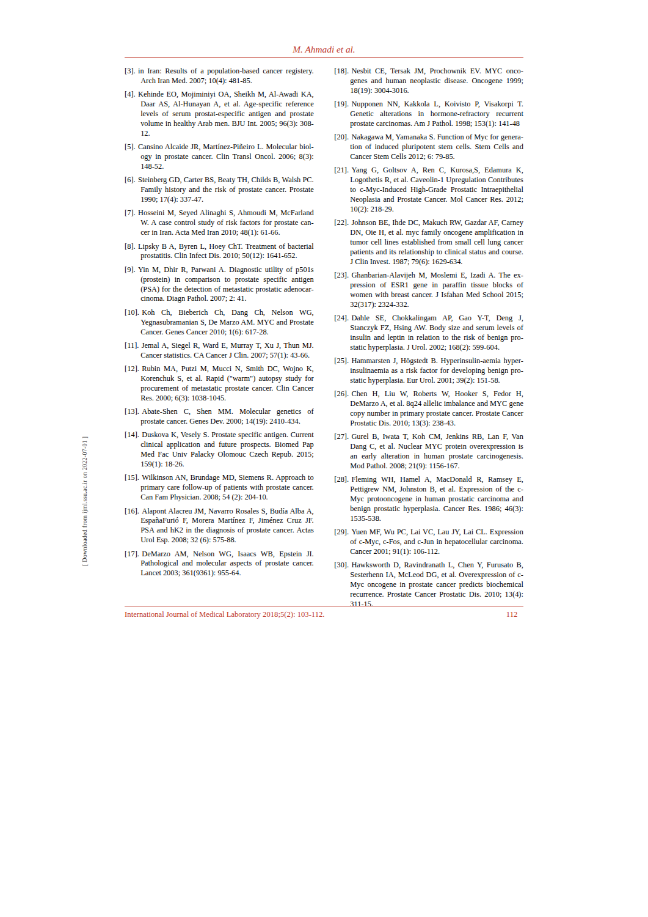M. Ahmadi et al.
[ Downloaded from ijml.ssu.ac.ir on 2022-07-01 ]
in Iran: Results of a population-based cancer registery. Arch Iran Med. 2007; 10(4): 481-85.
Kehinde EO, Mojiminiyi OA, Sheikh M, Al-Awadi KA, Daar AS, Al-Hunayan A, et al. Age-specific reference levels of serum prostat-especific antigen and prostate volume in healthy Arab men. BJU Int. 2005; 96(3): 308-12.
Cansino Alcaide JR, Martínez-Piñeiro L. Molecular biology in prostate cancer. Clin Transl Oncol. 2006; 8(3): 148-52.
Steinberg GD, Carter BS, Beaty TH, Childs B, Walsh PC. Family history and the risk of prostate cancer. Prostate 1990; 17(4): 337-47.
Hosseini M, Seyed Alinaghi S, Ahmoudi M, McFarland W. A case control study of risk factors for prostate cancer in Iran. Acta Med Iran 2010; 48(1): 61-66.
Lipsky B A, Byren L, Hoey ChT. Treatment of bacterial prostatitis. Clin Infect Dis. 2010; 50(12): 1641-652.
Yin M, Dhir R, Parwani A. Diagnostic utility of p501s (prostein) in comparison to prostate specific antigen (PSA) for the detection of metastatic prostatic adenocarcinoma. Diagn Pathol. 2007; 2: 41.
Koh Ch, Bieberich Ch, Dang Ch, Nelson WG, Yegnasubramanian S, De Marzo AM. MYC and Prostate Cancer. Genes Cancer 2010; 1(6): 617-28.
Jemal A, Siegel R, Ward E, Murray T, Xu J, Thun MJ. Cancer statistics. CA Cancer J Clin. 2007; 57(1): 43-66.
Rubin MA, Putzi M, Mucci N, Smith DC, Wojno K, Korenchuk S, et al. Rapid ("warm") autopsy study for procurement of metastatic prostate cancer. Clin Cancer Res. 2000; 6(3): 1038-1045.
Abate-Shen C, Shen MM. Molecular genetics of prostate cancer. Genes Dev. 2000; 14(19): 2410-434.
Duskova K, Vesely S. Prostate specific antigen. Current clinical application and future prospects. Biomed Pap Med Fac Univ Palacky Olomouc Czech Repub. 2015; 159(1): 18-26.
Wilkinson AN, Brundage MD, Siemens R. Approach to primary care follow-up of patients with prostate cancer. Can Fam Physician. 2008; 54 (2): 204-10.
Alapont Alacreu JM, Navarro Rosales S, Budía Alba A, EspañaFurió F, Morera Martínez F, Jiménez Cruz JF. PSA and hK2 in the diagnosis of prostate cancer. Actas Urol Esp. 2008; 32 (6): 575-88.
DeMarzo AM, Nelson WG, Isaacs WB, Epstein JI. Pathological and molecular aspects of prostate cancer. Lancet 2003; 361(9361): 955-64.
Nesbit CE, Tersak JM, Prochownik EV. MYC oncogenes and human neoplastic disease. Oncogene 1999; 18(19): 3004-3016.
Nupponen NN, Kakkola L, Koivisto P, Visakorpi T. Genetic alterations in hormone-refractory recurrent prostate carcinomas. Am J Pathol. 1998; 153(1): 141-48
Nakagawa M, Yamanaka S. Function of Myc for generation of induced pluripotent stem cells. Stem Cells and Cancer Stem Cells 2012; 6: 79-85.
Yang G, Goltsov A, Ren C, Kurosa,S, Edamura K, Logothetis R, et al. Caveolin-1 Upregulation Contributes to c-Myc-Induced High-Grade Prostatic Intraepithelial Neoplasia and Prostate Cancer. Mol Cancer Res. 2012; 10(2): 218-29.
Johnson BE, Ihde DC, Makuch RW, Gazdar AF, Carney DN, Oie H, et al. myc family oncogene amplification in tumor cell lines established from small cell lung cancer patients and its relationship to clinical status and course. J Clin Invest. 1987; 79(6): 1629-634.
Ghanbarian-Alavijeh M, Moslemi E, Izadi A. The expression of ESR1 gene in paraffin tissue blocks of women with breast cancer. J Isfahan Med School 2015; 32(317): 2324-332.
Dahle SE, Chokkalingam AP, Gao Y-T, Deng J, Stanczyk FZ, Hsing AW. Body size and serum levels of insulin and leptin in relation to the risk of benign prostatic hyperplasia. J Urol. 2002; 168(2): 599-604.
Hammarsten J, Högstedt B. Hyperinsulin-aemia hyperinsulinaemia as a risk factor for developing benign prostatic hyperplasia. Eur Urol. 2001; 39(2): 151-58.
Chen H, Liu W, Roberts W, Hooker S, Fedor H, DeMarzo A, et al. 8q24 allelic imbalance and MYC gene copy number in primary prostate cancer. Prostate Cancer Prostatic Dis. 2010; 13(3): 238-43.
Gurel B, Iwata T, Koh CM, Jenkins RB, Lan F, Van Dang C, et al. Nuclear MYC protein overexpression is an early alteration in human prostate carcinogenesis. Mod Pathol. 2008; 21(9): 1156-167.
Fleming WH, Hamel A, MacDonald R, Ramsey E, Pettigrew NM, Johnston B, et al. Expression of the c-Myc protooncogene in human prostatic carcinoma and benign prostatic hyperplasia. Cancer Res. 1986; 46(3): 1535-538.
Yuen MF, Wu PC, Lai VC, Lau JY, Lai CL. Expression of c-Myc, c-Fos, and c-Jun in hepatocellular carcinoma. Cancer 2001; 91(1): 106-112.
Hawksworth D, Ravindranath L, Chen Y, Furusato B, Sesterhenn IA, McLeod DG, et al. Overexpression of c-Myc oncogene in prostate cancer predicts biochemical recurrence. Prostate Cancer Prostatic Dis. 2010; 13(4): 311-15.
International Journal of Medical Laboratory 2018;5(2): 103-112. 112